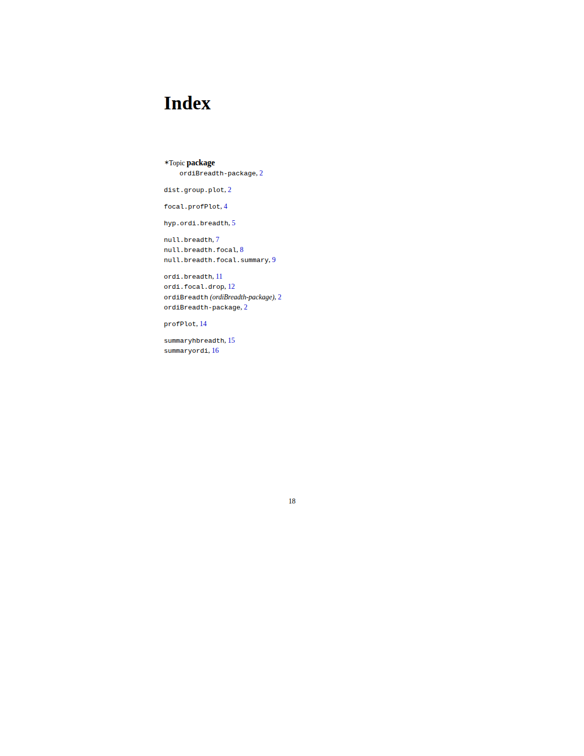Index
∗Topic package
ordiBreadth-package, 2
dist.group.plot, 2
focal.profPlot, 4
hyp.ordi.breadth, 5
null.breadth, 7
null.breadth.focal, 8
null.breadth.focal.summary, 9
ordi.breadth, 11
ordi.focal.drop, 12
ordiBreadth (ordiBreadth-package), 2
ordiBreadth-package, 2
profPlot, 14
summaryhbreadth, 15
summaryordi, 16
18